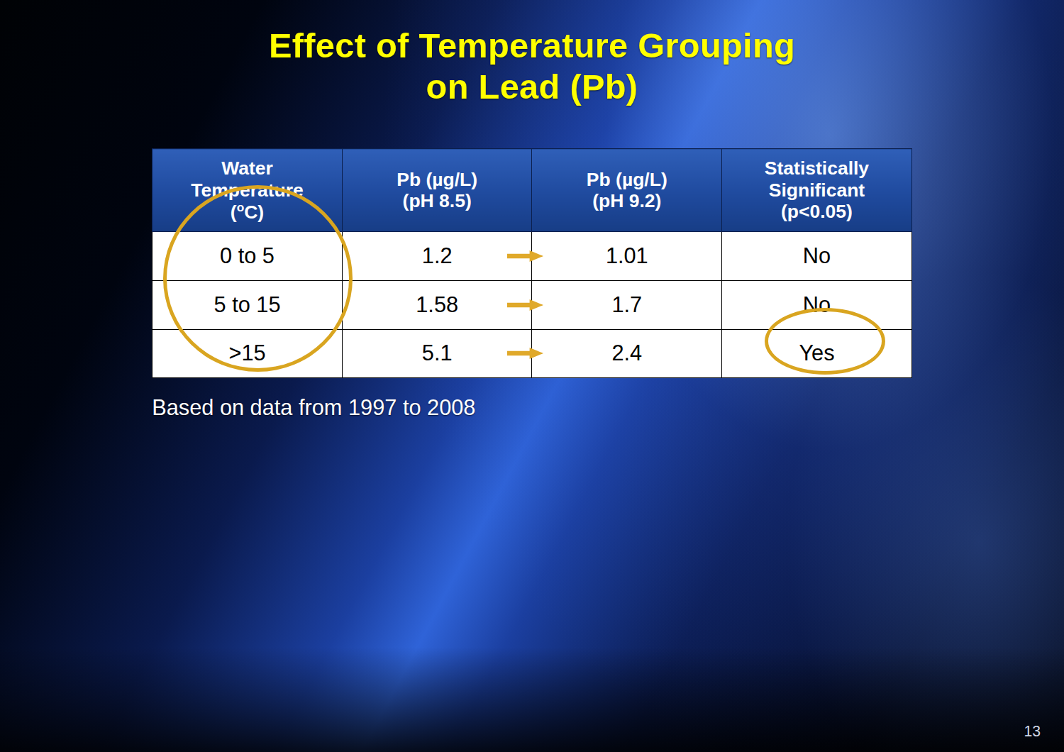Effect of Temperature Grouping
on Lead (Pb)
| Water Temperature ( o C) | Pb (µg/L) (pH 8.5) | Pb (µg/L) (pH 9.2) | Statistically Significant (p<0.05) |
| --- | --- | --- | --- |
| 0 to 5 | 1.2 | 1.01 | No |
| 5 to 15 | 1.58 | 1.7 | No |
| >15 | 5.1 | 2.4 | Yes |
Based on data from 1997 to 2008
13